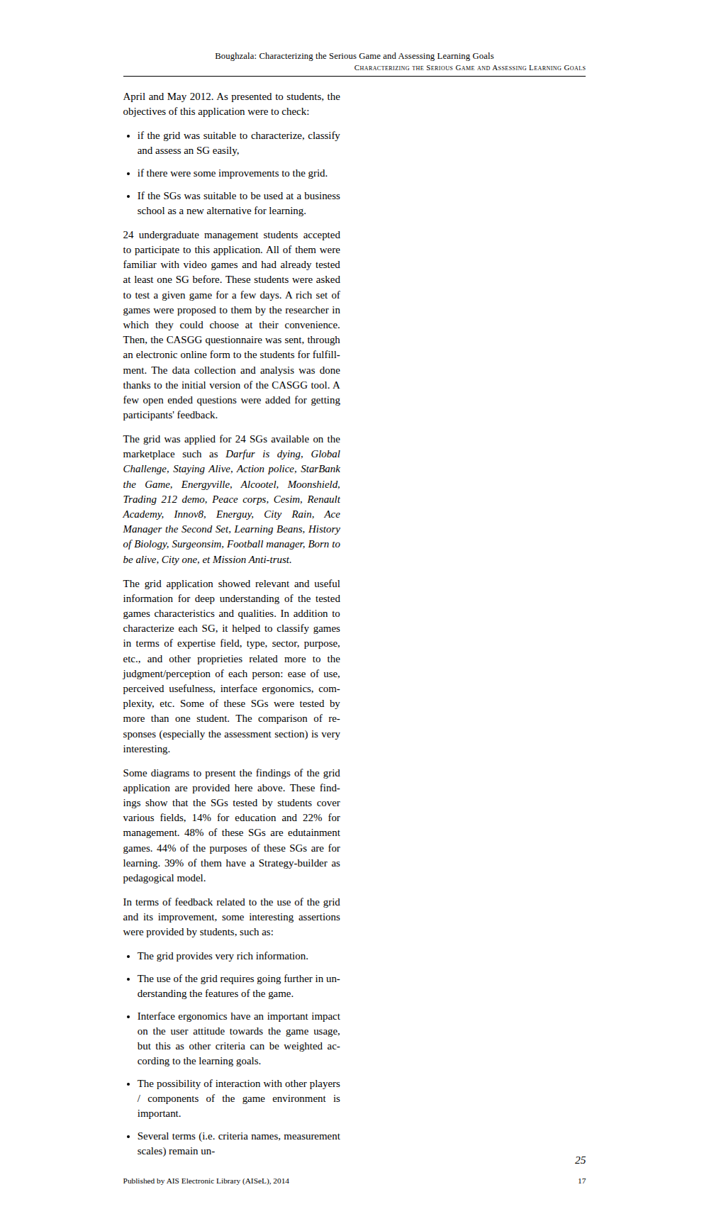Boughzala: Characterizing the Serious Game and Assessing Learning Goals
Characterizing the Serious Game and Assessing Learning Goals
April and May 2012. As presented to students, the objectives of this application were to check:
if the grid was suitable to characterize, classify and assess an SG easily,
if there were some improvements to the grid.
If the SGs was suitable to be used at a business school as a new alternative for learning.
24 undergraduate management students accepted to participate to this application. All of them were familiar with video games and had already tested at least one SG before. These students were asked to test a given game for a few days. A rich set of games were proposed to them by the researcher in which they could choose at their convenience. Then, the CASGG questionnaire was sent, through an electronic online form to the students for fulfillment. The data collection and analysis was done thanks to the initial version of the CASGG tool. A few open ended questions were added for getting participants' feedback.
The grid was applied for 24 SGs available on the marketplace such as Darfur is dying, Global Challenge, Staying Alive, Action police, StarBank the Game, Energyville, Alcootel, Moonshield, Trading 212 demo, Peace corps, Cesim, Renault Academy, Innov8, Energuy, City Rain, Ace Manager the Second Set, Learning Beans, History of Biology, Surgeonsim, Football manager, Born to be alive, City one, et Mission Anti-trust.
The grid application showed relevant and useful information for deep understanding of the tested games characteristics and qualities. In addition to characterize each SG, it helped to classify games in terms of expertise field, type, sector, purpose, etc., and other proprieties related more to the judgment/perception of each person: ease of use, perceived usefulness, interface ergonomics, complexity, etc. Some of these SGs were tested by more than one student. The comparison of responses (especially the assessment section) is very interesting.
Some diagrams to present the findings of the grid application are provided here above. These findings show that the SGs tested by students cover various fields, 14% for education and 22% for management. 48% of these SGs are edutainment games. 44% of the purposes of these SGs are for learning. 39% of them have a Strategy-builder as pedagogical model.
In terms of feedback related to the use of the grid and its improvement, some interesting assertions were provided by students, such as:
The grid provides very rich information.
The use of the grid requires going further in understanding the features of the game.
Interface ergonomics have an important impact on the user attitude towards the game usage, but this as other criteria can be weighted according to the learning goals.
The possibility of interaction with other players / components of the game environment is important.
Several terms (i.e. criteria names, measurement scales) remain un-
25
Published by AIS Electronic Library (AISeL), 2014 17